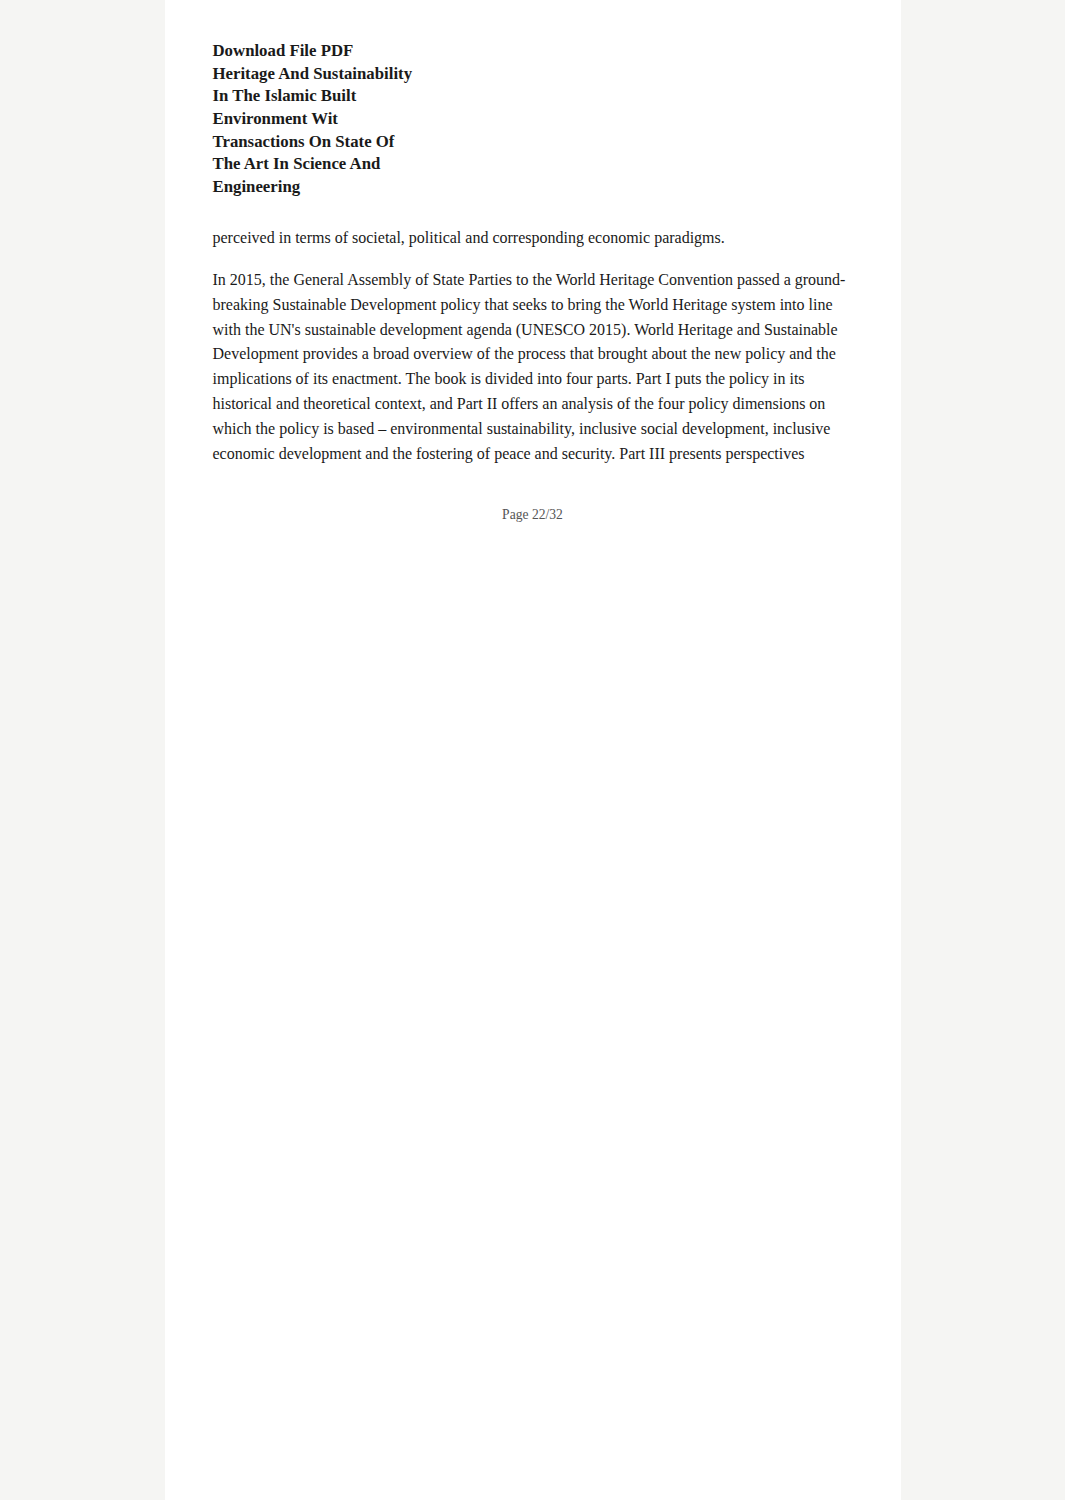Download File PDF Heritage And Sustainability In The Islamic Built Environment Wit Transactions On State Of The Art In Science And Engineering
perceived in terms of societal, political and corresponding economic paradigms.
In 2015, the General Assembly of State Parties to the World Heritage Convention passed a ground-breaking Sustainable Development policy that seeks to bring the World Heritage system into line with the UN's sustainable development agenda (UNESCO 2015). World Heritage and Sustainable Development provides a broad overview of the process that brought about the new policy and the implications of its enactment. The book is divided into four parts. Part I puts the policy in its historical and theoretical context, and Part II offers an analysis of the four policy dimensions on which the policy is based – environmental sustainability, inclusive social development, inclusive economic development and the fostering of peace and security. Part III presents perspectives
Page 22/32